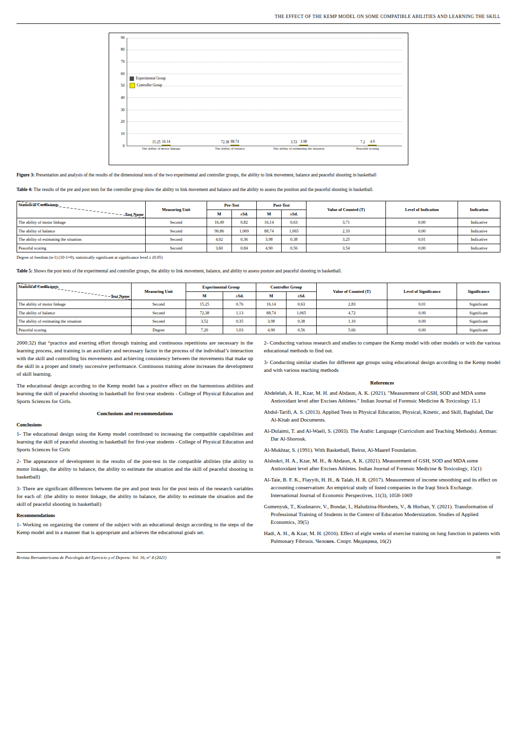The Effect of the Kemp Model on Some Compatible Abilities and Learning the Skill
90 80 70 60 50 40 30 20 10 0
15.25
16.14
72.38
88.74
3.53
3.98
7.2
4.9
Experimental Group
Controller Group
The ability of motor linkage
The ability of balance
The ability of estimating the situation
Peaceful scoring
Figure 3: Presentation and analysis of the results of the dimensional tests of the two experimental and controller groups, the ability to link movement, balance and peaceful shooting in basketball
Table 4: The results of the pre and post tests for the controller group show the ability to link movement and balance and the ability to assess the position and the peaceful shooting in basketball.
| Statistical Coefficients Test Name | Measuring Unit | Pre-Test | Post-Test | Value of Counted (T) | Level of Indication | Indication |
| --- | --- | --- | --- | --- | --- | --- |
| M | ±Sd. | M | ±Sd. |
| The ability of motor linkage | Second | 16,49 | 0,82 | 16,14 | 0,63 | 3,71 | 0,00 | Indicative |
| The ability of balance | Second | 90,86 | 1,069 | 88,74 | 1,065 | 2,33 | 0,00 | Indicative |
| The ability of estimating the situation | Second | 4,02 | 0,36 | 3,98 | 0,38 | 3,25 | 0,01 | Indicative |
| Peaceful scoring | Second | 3,60 | 0,84 | 4,90 | 0,56 | 3,54 | 0,00 | Indicative |
Degree of freedom (n-1) (10-1=9), statistically significant at significance level ≥ (0.05)
Table 5: Shows the post tests of the experimental and controller groups, the ability to link movement, balance, and ability to assess posture and peaceful shooting in basketball.
| Statistical Coefficients Test Name | Measuring Unit | Experimental Group | Controller Group | Value of Counted (T) | Level of Significance | Significance |
| --- | --- | --- | --- | --- | --- | --- |
| M | ±Sd. | M | ±Sd. |
| The ability of motor linkage | Second | 15,25 | 0,76 | 16,14 | 0,63 | 2,83 | 0,01 | Significant |
| The ability of balance | Second | 72,38 | 1,13 | 88,74 | 1,065 | 4,72 | 0,00 | Significant |
| The ability of estimating the situation | Second | 3,52 | 0,35 | 3,98 | 0,38 | 1,10 | 0,00 | Significant |
| Peaceful scoring | Degree | 7,20 | 1,03 | 4,90 | 0,56 | 5,66 | 0,00 | Significant |
2000:32) that “practice and exerting effort through training and continuous repetitions are necessary in the learning process, and training is an auxiliary and necessary factor in the process of the individual’s interaction with the skill and controlling his movements and achieving consistency between the movements that make up the skill in a proper and timely successive performance. Continuous training alone increases the development of skill learning.
The educational design according to the Kemp model has a positive effect on the harmonious abilities and learning the skill of peaceful shooting in basketball for first-year students - College of Physical Education and Sports Sciences for Girls.
Conclusions and recommendations
Conclusions
1- The educational design using the Kemp model contributed to increasing the compatible capabilities and learning the skill of peaceful shooting in basketball for first-year students - College of Physical Education and Sports Sciences for Girls
2- The appearance of development in the results of the post-test in the compatible abilities (the ability to motor linkage, the ability to balance, the ability to estimate the situation and the skill of peaceful shooting in basketball)
3- There are significant differences between the pre and post tests for the post tests of the research variables for each of: (the ability to motor linkage, the ability to balance, the ability to estimate the situation and the skill of peaceful shooting in basketball)
Recommendations
1- Working on organizing the content of the subject with an educational design according to the steps of the Kemp model and in a manner that is appropriate and achieves the educational goals set.
2- Conducting various research and studies to compare the Kemp model with other models or with the various educational methods to find out.
3- Conducting similar studies for different age groups using educational design according to the Kemp model and with various teaching methods
References
Abdelelah, A. H., Kzar, M. H. and Abdaun, A. K. (2021). "Measurement of GSH, SOD and MDA some Antioxidant level after Excises Athletes." Indian Journal of Forensic Medicine & Toxicology 15.1
Abdul-Tarifi, A. S. (2013). Applied Tests in Physical Education, Physical, Kinetic, and Skill, Baghdad, Dar Al-Kitab and Documents.
Al-Dulaimi, T. and Al-Waeli, S. (2003). The Arabic Language (Curriculum and Teaching Methods). Amman: Dar Al-Shorouk.
Al-Mukhtar, S. (1991). With Basketball, Beirut, Al-Maaref Foundation.
Alshukri, H. A., Kzar, M. H., & Abdaun, A. K. (2021). Measurement of GSH, SOD and MDA some Antioxidant level after Excises Athletes. Indian Journal of Forensic Medicine & Toxicology, 15(1)‏
Al-Taie, B. F. K., Flayyih, H. H., & Talab, H. R. (2017). Measurement of income smoothing and its effect on accounting conservatism: An empirical study of listed companies in the Iraqi Stock Exchange. International Journal of Economic Perspectives, 11(3), 1058-1069‏
Gumenyuk, T., Kushnarov, V., Bondar, I., Haludzina-Horobets, V., & Horban, Y. (2021). Transformation of Professional Training of Students in the Context of Education Modernization. Studies of Applied Economics, 39(5)‏
Hadi, A. H., & Kzar, M. H. (2016). Effect of eight weeks of exercise training on lung function in patients with Pulmonary Fibrosis. Человек. Спорт. Медицина, 16(2)‏
Revista Iberoamericana de Psicología del Ejercicio y el Deporte. Vol. 16, n° 4 (2021)
98